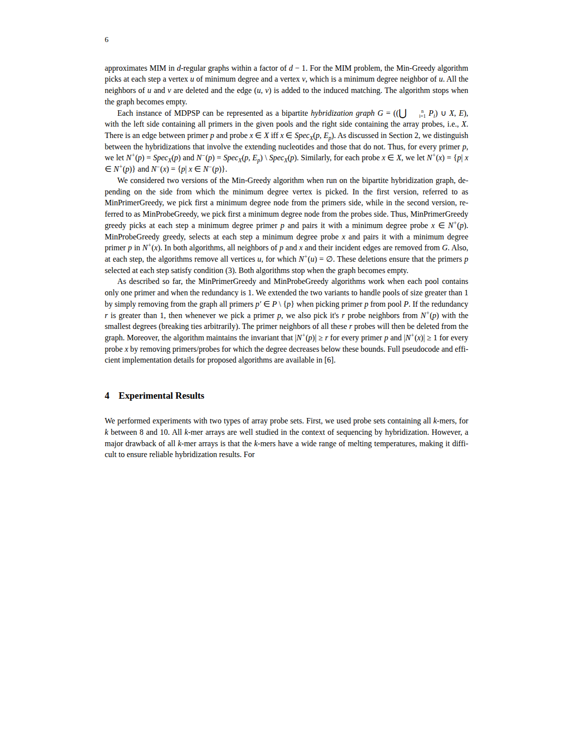6
approximates MIM in d-regular graphs within a factor of d − 1. For the MIM problem, the Min-Greedy algorithm picks at each step a vertex u of minimum degree and a vertex v, which is a minimum degree neighbor of u. All the neighbors of u and v are deleted and the edge (u, v) is added to the induced matching. The algorithm stops when the graph becomes empty.
Each instance of MDPSP can be represented as a bipartite hybridization graph G = ((⋃ni=1 Pi) ∪ X, E), with the left side containing all primers in the given pools and the right side containing the array probes, i.e., X. There is an edge between primer p and probe x ∈ X iff x ∈ SpecX(p, Ep). As discussed in Section 2, we distinguish between the hybridizations that involve the extending nucleotides and those that do not. Thus, for every primer p, we let N+(p) = SpecX(p) and N−(p) = SpecX(p, Ep) \ SpecX(p). Similarly, for each probe x ∈ X, we let N+(x) = {p| x ∈ N+(p)} and N−(x) = {p| x ∈ N−(p)}.
We considered two versions of the Min-Greedy algorithm when run on the bipartite hybridization graph, depending on the side from which the minimum degree vertex is picked. In the first version, referred to as MinPrimerGreedy, we pick first a minimum degree node from the primers side, while in the second version, referred to as MinProbeGreedy, we pick first a minimum degree node from the probes side. Thus, MinPrimerGreedy greedy picks at each step a minimum degree primer p and pairs it with a minimum degree probe x ∈ N+(p). MinProbeGreedy greedy, selects at each step a minimum degree probe x and pairs it with a minimum degree primer p in N+(x). In both algorithms, all neighbors of p and x and their incident edges are removed from G. Also, at each step, the algorithms remove all vertices u, for which N+(u) = ∅. These deletions ensure that the primers p selected at each step satisfy condition (3). Both algorithms stop when the graph becomes empty.
As described so far, the MinPrimerGreedy and MinProbeGreedy algorithms work when each pool contains only one primer and when the redundancy is 1. We extended the two variants to handle pools of size greater than 1 by simply removing from the graph all primers p′ ∈ P \ {p} when picking primer p from pool P. If the redundancy r is greater than 1, then whenever we pick a primer p, we also pick it's r probe neighbors from N+(p) with the smallest degrees (breaking ties arbitrarily). The primer neighbors of all these r probes will then be deleted from the graph. Moreover, the algorithm maintains the invariant that |N+(p)| ≥ r for every primer p and |N+(x)| ≥ 1 for every probe x by removing primers/probes for which the degree decreases below these bounds. Full pseudocode and efficient implementation details for proposed algorithms are available in [6].
4 Experimental Results
We performed experiments with two types of array probe sets. First, we used probe sets containing all k-mers, for k between 8 and 10. All k-mer arrays are well studied in the context of sequencing by hybridization. However, a major drawback of all k-mer arrays is that the k-mers have a wide range of melting temperatures, making it difficult to ensure reliable hybridization results. For